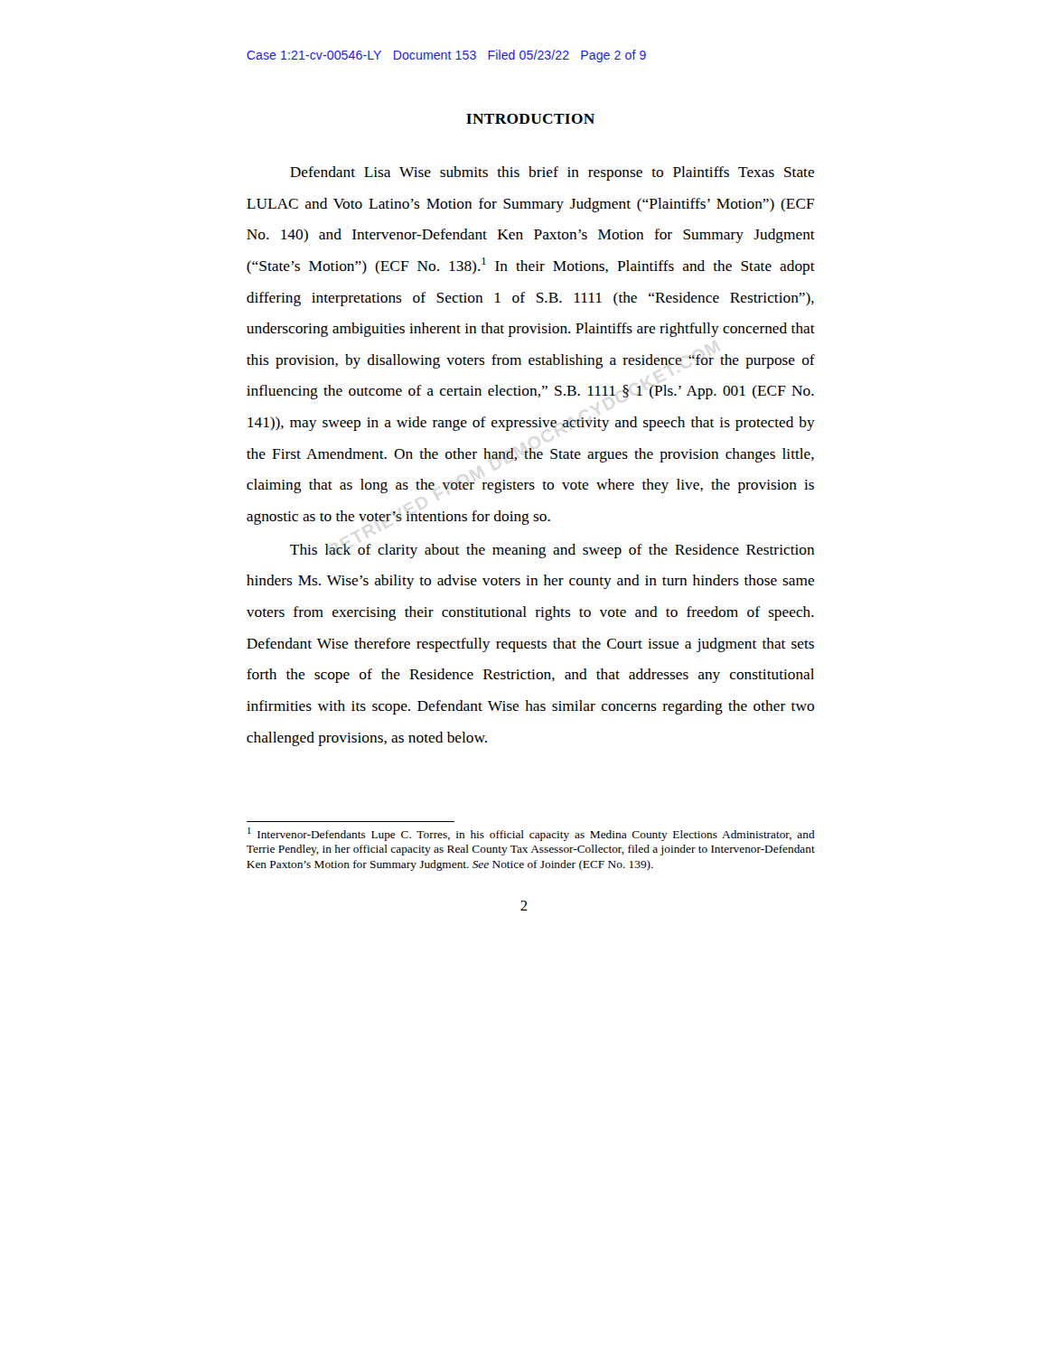Case 1:21-cv-00546-LY Document 153 Filed 05/23/22 Page 2 of 9
Introduction
Defendant Lisa Wise submits this brief in response to Plaintiffs Texas State LULAC and Voto Latino’s Motion for Summary Judgment (“Plaintiffs’ Motion”) (ECF No. 140) and Intervenor-Defendant Ken Paxton’s Motion for Summary Judgment (“State’s Motion”) (ECF No. 138).1 In their Motions, Plaintiffs and the State adopt differing interpretations of Section 1 of S.B. 1111 (the “Residence Restriction”), underscoring ambiguities inherent in that provision. Plaintiffs are rightfully concerned that this provision, by disallowing voters from establishing a residence “for the purpose of influencing the outcome of a certain election,” S.B. 1111 § 1 (Pls.’ App. 001 (ECF No. 141)), may sweep in a wide range of expressive activity and speech that is protected by the First Amendment. On the other hand, the State argues the provision changes little, claiming that as long as the voter registers to vote where they live, the provision is agnostic as to the voter’s intentions for doing so.
This lack of clarity about the meaning and sweep of the Residence Restriction hinders Ms. Wise’s ability to advise voters in her county and in turn hinders those same voters from exercising their constitutional rights to vote and to freedom of speech. Defendant Wise therefore respectfully requests that the Court issue a judgment that sets forth the scope of the Residence Restriction, and that addresses any constitutional infirmities with its scope. Defendant Wise has similar concerns regarding the other two challenged provisions, as noted below.
RETRIEVED FROM DEMOCRACYDOCKET.COM
1 Intervenor-Defendants Lupe C. Torres, in his official capacity as Medina County Elections Administrator, and Terrie Pendley, in her official capacity as Real County Tax Assessor-Collector, filed a joinder to Intervenor-Defendant Ken Paxton’s Motion for Summary Judgment. See Notice of Joinder (ECF No. 139).
2